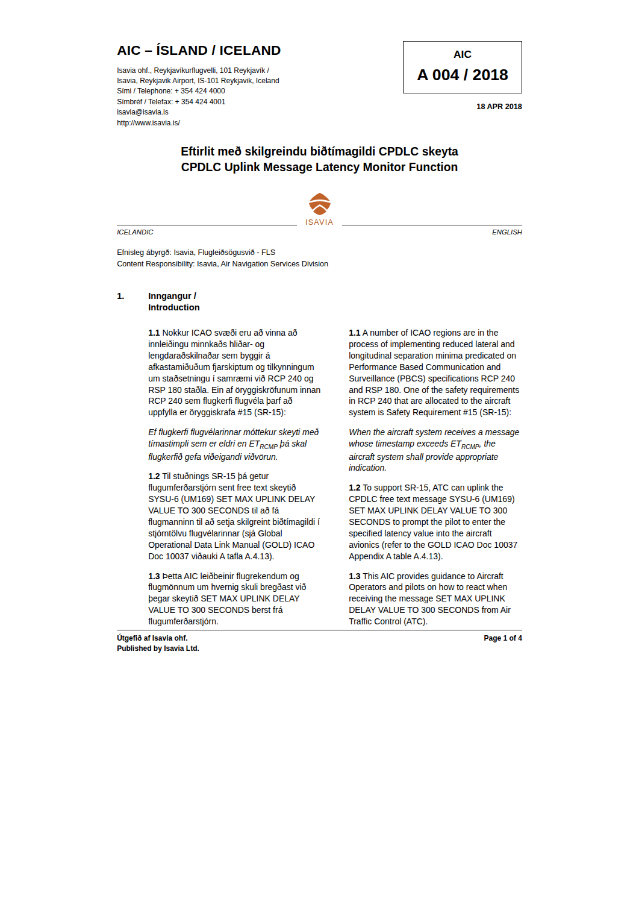AIC – ÍSLAND / ICELAND
Isavia ohf., Reykjavíkurflugvelli, 101 Reykjavík /
Isavia, Reykjavik Airport, IS-101 Reykjavik, Iceland
Sími / Telephone: + 354 424 4000
Símbréf / Telefax: + 354 424 4001
isavia@isavia.is
http://www.isavia.is/
AIC
A 004 / 2018
18 APR 2018
Eftirlit með skilgreindu biðtímagildi CPDLC skeyta
CPDLC Uplink Message Latency Monitor Function
ISAVIA
ICELANDIC ENGLISH
Efnisleg ábyrgð: Isavia, Flugleiðsögusvið - FLS
Content Responsibility: Isavia, Air Navigation Services Division
1.
Inngangur /
Introduction
1.1 Nokkur ICAO svæði eru að vinna að innleiðingu minnkaðs hliðar- og lengdaraðskilnaðar sem byggir á afkastamiðuðum fjarskiptum og tilkynningum um staðsetningu í samræmi við RCP 240 og RSP 180 staðla. Ein af öryggiskröfunum innan RCP 240 sem flugkerfi flugvéla þarf að uppfylla er öryggiskrafa #15 (SR-15):
Ef flugkerfi flugvélarinnar móttekur skeyti með tímastimpli sem er eldri en ETRCMP þá skal flugkerfið gefa viðeigandi viðvörun.
1.2 Til stuðnings SR-15 þá getur flugumferðarstjórn sent free text skeytið SYSU-6 (UM169) SET MAX UPLINK DELAY VALUE TO 300 SECONDS til að fá flugmanninn til að setja skilgreint biðtímagildi í stjórntölvu flugvélarinnar (sjá Global Operational Data Link Manual (GOLD) ICAO Doc 10037 viðauki A tafla A.4.13).
1.3 Þetta AIC leiðbeinir flugrekendum og flugmönnum um hvernig skuli bregðast við þegar skeytið SET MAX UPLINK DELAY VALUE TO 300 SECONDS berst frá flugumferðarstjórn.
1.1 A number of ICAO regions are in the process of implementing reduced lateral and longitudinal separation minima predicated on Performance Based Communication and Surveillance (PBCS) specifications RCP 240 and RSP 180. One of the safety requirements in RCP 240 that are allocated to the aircraft system is Safety Requirement #15 (SR-15):
When the aircraft system receives a message whose timestamp exceeds ETRCMP, the aircraft system shall provide appropriate indication.
1.2 To support SR-15, ATC can uplink the CPDLC free text message SYSU-6 (UM169) SET MAX UPLINK DELAY VALUE TO 300 SECONDS to prompt the pilot to enter the specified latency value into the aircraft avionics (refer to the GOLD ICAO Doc 10037 Appendix A table A.4.13).
1.3 This AIC provides guidance to Aircraft Operators and pilots on how to react when receiving the message SET MAX UPLINK DELAY VALUE TO 300 SECONDS from Air Traffic Control (ATC).
Útgefið af Isavia ohf.
Published by Isavia Ltd.
Page 1 of 4